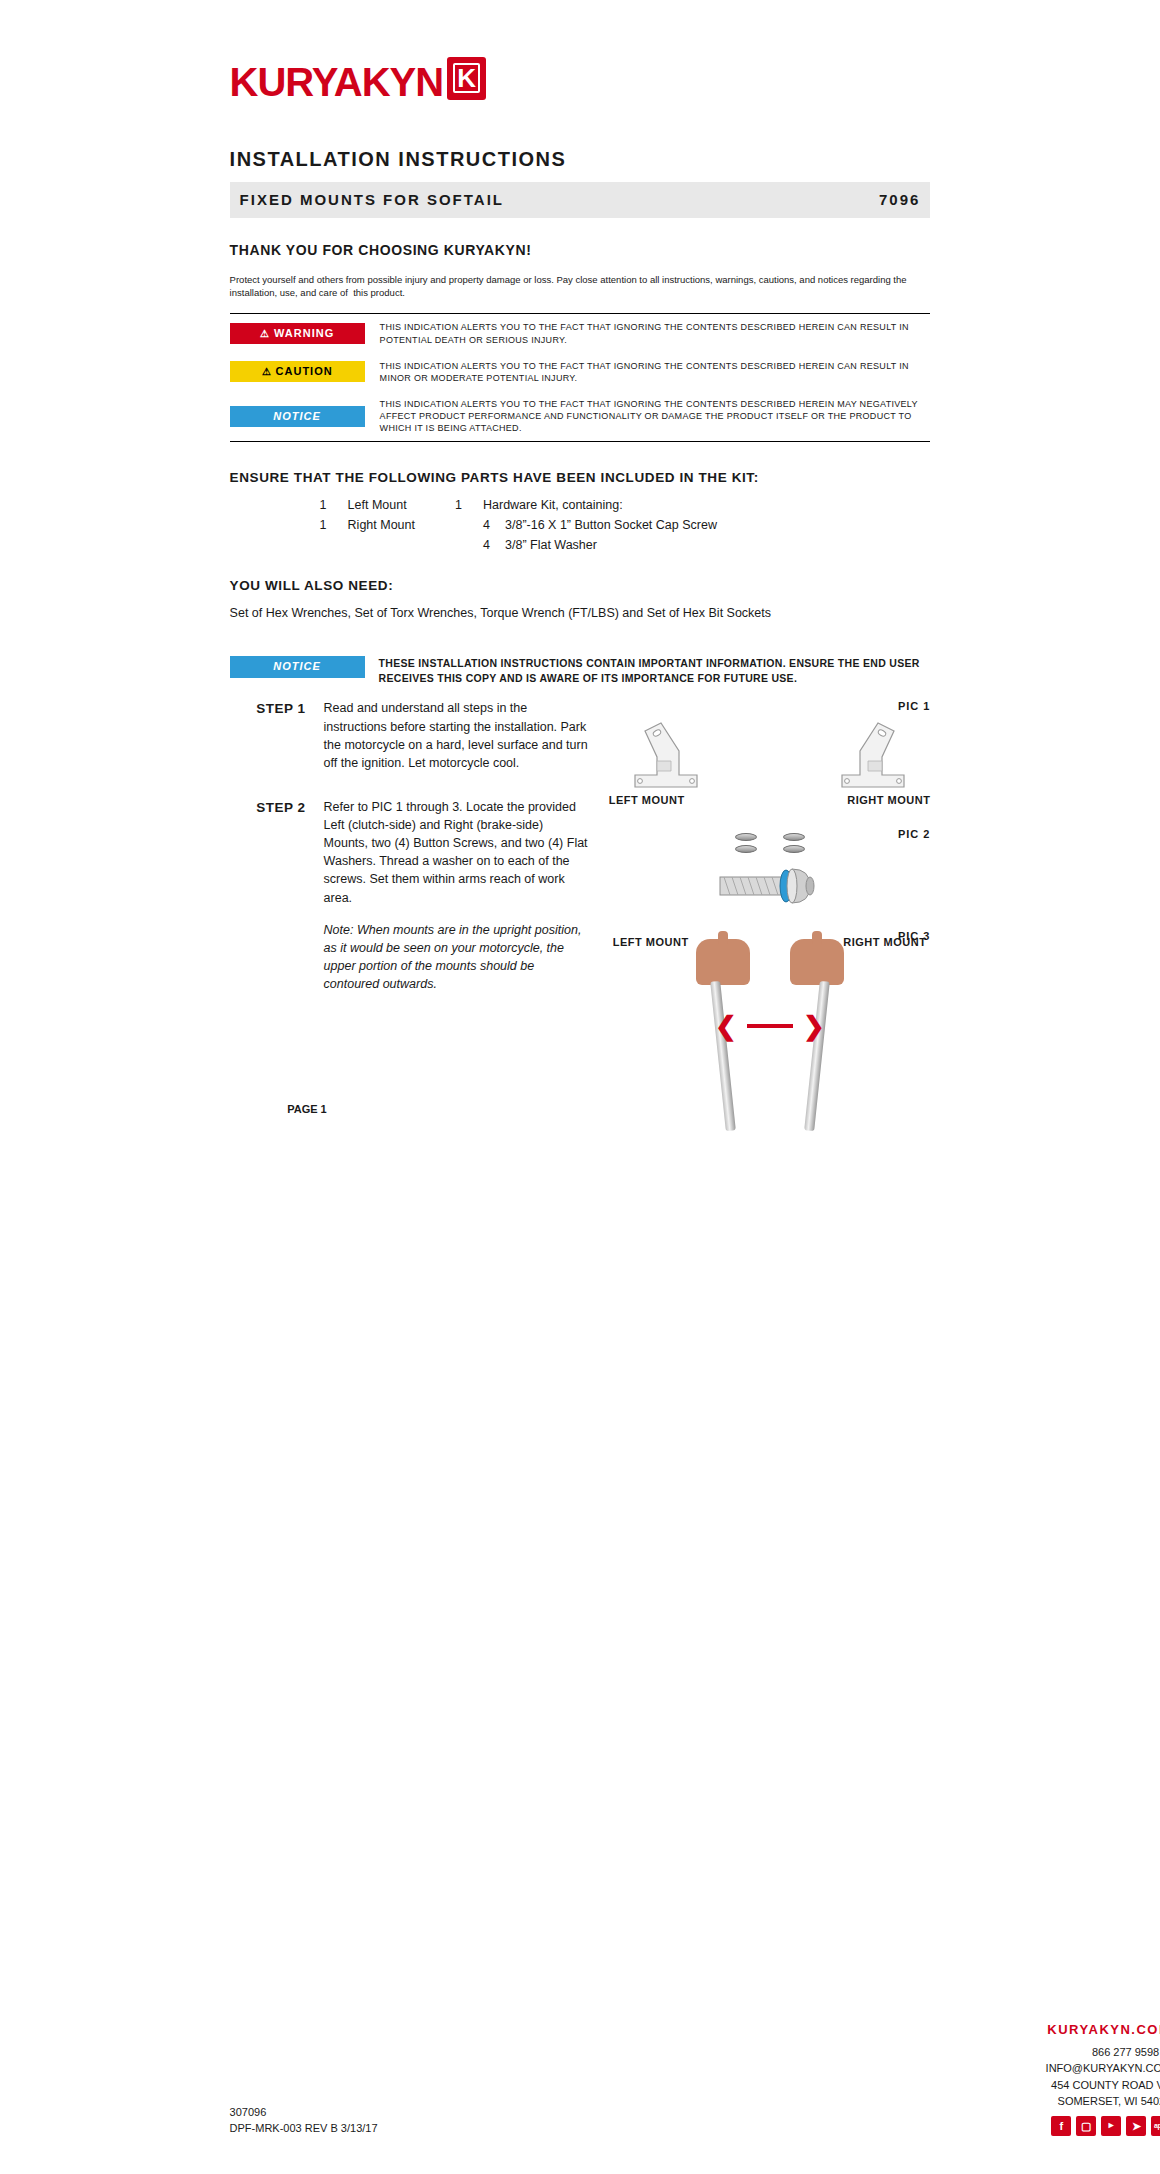KURYAKYNK
INSTALLATION INSTRUCTIONS
FIXED MOUNTS FOR SOFTAIL 7096
THANK YOU FOR CHOOSING KURYAKYN!
Protect yourself and others from possible injury and property damage or loss. Pay close attention to all instructions, warnings, cautions, and notices regarding the installation, use, and care of this product.
| ⚠ WARNING | THIS INDICATION ALERTS YOU TO THE FACT THAT IGNORING THE CONTENTS DESCRIBED HEREIN CAN RESULT IN POTENTIAL DEATH OR SERIOUS INJURY. |
| ⚠ CAUTION | THIS INDICATION ALERTS YOU TO THE FACT THAT IGNORING THE CONTENTS DESCRIBED HEREIN CAN RESULT IN MINOR OR MODERATE POTENTIAL INJURY. |
| NOTICE | THIS INDICATION ALERTS YOU TO THE FACT THAT IGNORING THE CONTENTS DESCRIBED HEREIN MAY NEGATIVELY AFFECT PRODUCT PERFORMANCE AND FUNCTIONALITY OR DAMAGE THE PRODUCT ITSELF OR THE PRODUCT TO WHICH IT IS BEING ATTACHED. |
ENSURE THAT THE FOLLOWING PARTS HAVE BEEN INCLUDED IN THE KIT:
1 Left Mount
1 Right Mount
1 Hardware Kit, containing:
43/8”-16 X 1” Button Socket Cap Screw
43/8” Flat Washer
YOU WILL ALSO NEED:
Set of Hex Wrenches, Set of Torx Wrenches, Torque Wrench (FT/LBS) and Set of Hex Bit Sockets
NOTICE
THESE INSTALLATION INSTRUCTIONS CONTAIN IMPORTANT INFORMATION. ENSURE THE END USER RECEIVES THIS COPY AND IS AWARE OF ITS IMPORTANCE FOR FUTURE USE.
STEP 1
Read and understand all steps in the instructions before starting the installation. Park the motorcycle on a hard, level surface and turn off the ignition. Let motorcycle cool.
STEP 2
Refer to PIC 1 through 3. Locate the provided Left (clutch-side) and Right (brake-side) Mounts, two (4) Button Screws, and two (4) Flat Washers. Thread a washer on to each of the screws. Set them within arms reach of work area.
Note: When mounts are in the upright position, as it would be seen on your motorcycle, the upper portion of the mounts should be contoured outwards.
PIC 1
LEFT MOUNT RIGHT MOUNT
PIC 2
PIC 3
❮ ❯
LEFT MOUNT RIGHT MOUNT
PAGE 1
307096
DPF-MRK-003 REV B 3/13/17
KURYAKYN.COM
866 277 9598 | INFO@KURYAKYN.COM
454 COUNTY ROAD VV SOMERSET, WI 54025
f ▢ ► ➤ apps